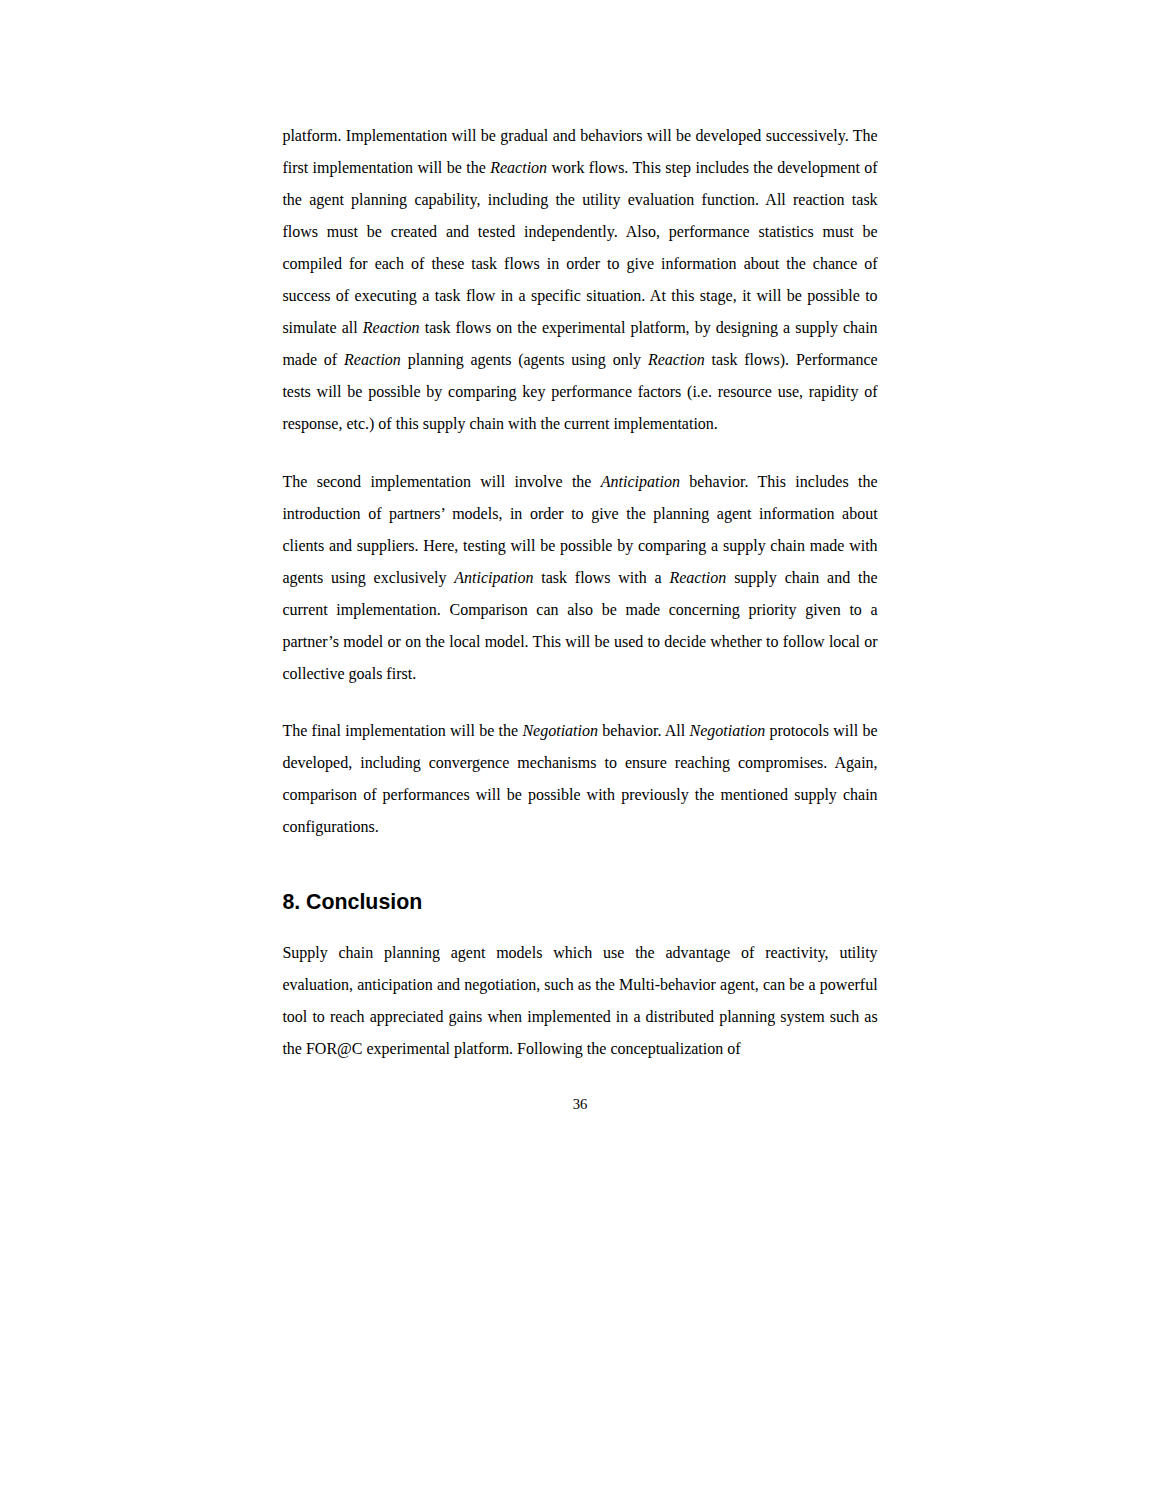platform. Implementation will be gradual and behaviors will be developed successively. The first implementation will be the Reaction work flows. This step includes the development of the agent planning capability, including the utility evaluation function. All reaction task flows must be created and tested independently. Also, performance statistics must be compiled for each of these task flows in order to give information about the chance of success of executing a task flow in a specific situation. At this stage, it will be possible to simulate all Reaction task flows on the experimental platform, by designing a supply chain made of Reaction planning agents (agents using only Reaction task flows). Performance tests will be possible by comparing key performance factors (i.e. resource use, rapidity of response, etc.) of this supply chain with the current implementation.
The second implementation will involve the Anticipation behavior. This includes the introduction of partners’ models, in order to give the planning agent information about clients and suppliers. Here, testing will be possible by comparing a supply chain made with agents using exclusively Anticipation task flows with a Reaction supply chain and the current implementation. Comparison can also be made concerning priority given to a partner’s model or on the local model. This will be used to decide whether to follow local or collective goals first.
The final implementation will be the Negotiation behavior. All Negotiation protocols will be developed, including convergence mechanisms to ensure reaching compromises. Again, comparison of performances will be possible with previously the mentioned supply chain configurations.
8. Conclusion
Supply chain planning agent models which use the advantage of reactivity, utility evaluation, anticipation and negotiation, such as the Multi-behavior agent, can be a powerful tool to reach appreciated gains when implemented in a distributed planning system such as the FOR@C experimental platform. Following the conceptualization of
36